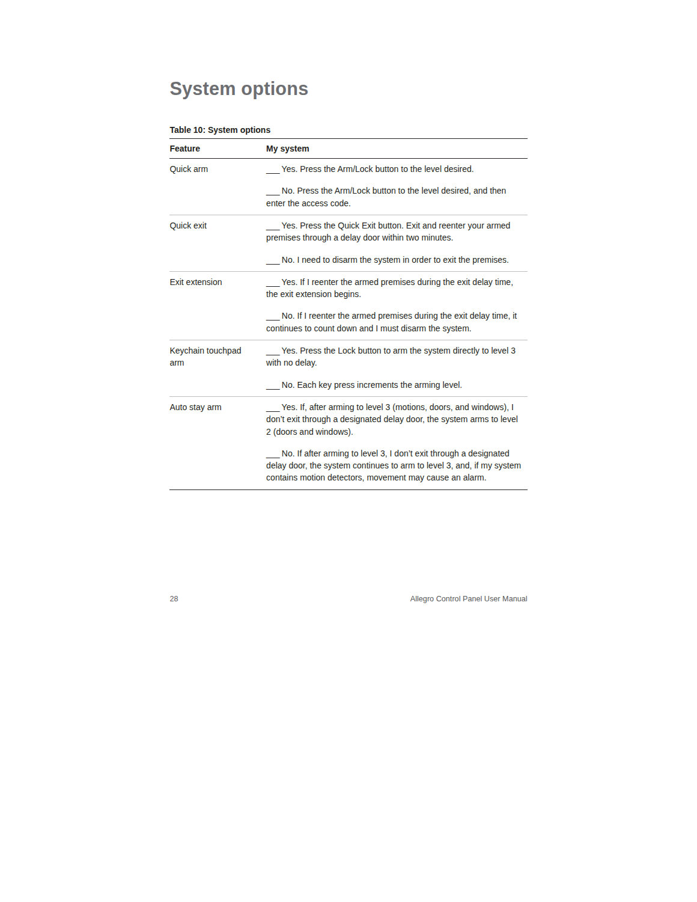System options
Table 10: System options
| Feature | My system |
| --- | --- |
| Quick arm | ___ Yes. Press the Arm/Lock button to the level desired. |
| | ___ No. Press the Arm/Lock button to the level desired, and then enter the access code. |
| Quick exit | ___ Yes. Press the Quick Exit button. Exit and reenter your armed premises through a delay door within two minutes. |
| | ___ No. I need to disarm the system in order to exit the premises. |
| Exit extension | ___ Yes. If I reenter the armed premises during the exit delay time, the exit extension begins. |
| | ___ No. If I reenter the armed premises during the exit delay time, it continues to count down and I must disarm the system. |
| Keychain touchpad arm | ___ Yes. Press the Lock button to arm the system directly to level 3 with no delay. |
| | ___ No. Each key press increments the arming level. |
| Auto stay arm | ___ Yes. If, after arming to level 3 (motions, doors, and windows), I don’t exit through a designated delay door, the system arms to level 2 (doors and windows). |
| | ___ No. If after arming to level 3, I don’t exit through a designated delay door, the system continues to arm to level 3, and, if my system contains motion detectors, movement may cause an alarm. |
28 Allegro Control Panel User Manual